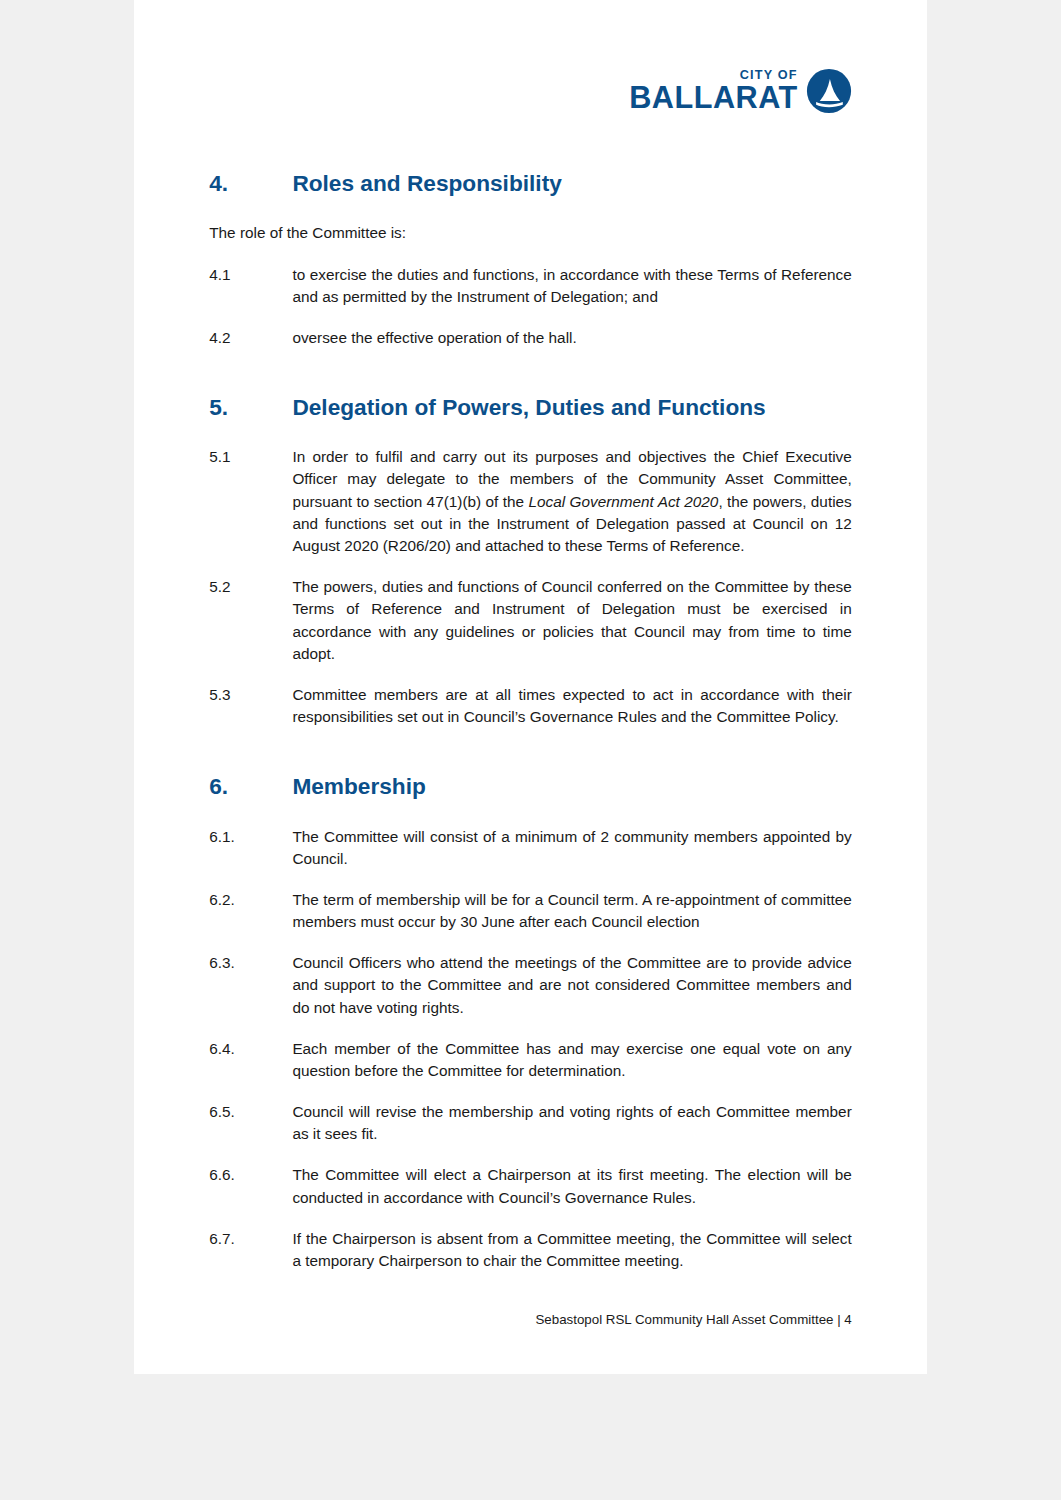CITY OF BALLARAT
4. Roles and Responsibility
The role of the Committee is:
4.1 to exercise the duties and functions, in accordance with these Terms of Reference and as permitted by the Instrument of Delegation; and
4.2 oversee the effective operation of the hall.
5. Delegation of Powers, Duties and Functions
5.1 In order to fulfil and carry out its purposes and objectives the Chief Executive Officer may delegate to the members of the Community Asset Committee, pursuant to section 47(1)(b) of the Local Government Act 2020, the powers, duties and functions set out in the Instrument of Delegation passed at Council on 12 August 2020 (R206/20) and attached to these Terms of Reference.
5.2 The powers, duties and functions of Council conferred on the Committee by these Terms of Reference and Instrument of Delegation must be exercised in accordance with any guidelines or policies that Council may from time to time adopt.
5.3 Committee members are at all times expected to act in accordance with their responsibilities set out in Council’s Governance Rules and the Committee Policy.
6. Membership
6.1. The Committee will consist of a minimum of 2 community members appointed by Council.
6.2. The term of membership will be for a Council term. A re-appointment of committee members must occur by 30 June after each Council election
6.3. Council Officers who attend the meetings of the Committee are to provide advice and support to the Committee and are not considered Committee members and do not have voting rights.
6.4. Each member of the Committee has and may exercise one equal vote on any question before the Committee for determination.
6.5. Council will revise the membership and voting rights of each Committee member as it sees fit.
6.6. The Committee will elect a Chairperson at its first meeting. The election will be conducted in accordance with Council’s Governance Rules.
6.7. If the Chairperson is absent from a Committee meeting, the Committee will select a temporary Chairperson to chair the Committee meeting.
Sebastopol RSL Community Hall Asset Committee | 4